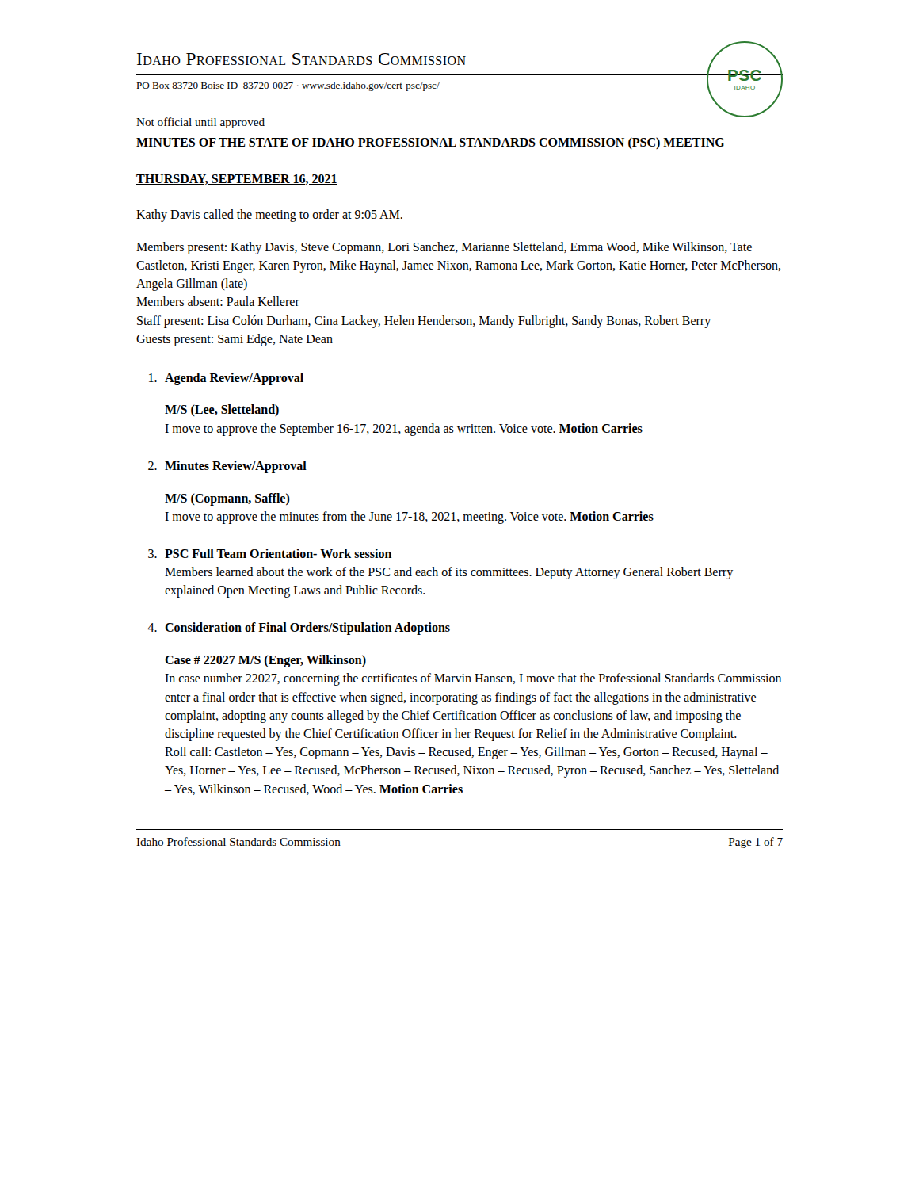PSC IDAHO
Idaho Professional Standards Commission
PO Box 83720 Boise ID 83720-0027 · www.sde.idaho.gov/cert-psc/psc/
Not official until approved
MINUTES OF THE STATE OF IDAHO PROFESSIONAL STANDARDS COMMISSION (PSC) MEETING
THURSDAY, SEPTEMBER 16, 2021
Kathy Davis called the meeting to order at 9:05 AM.
Members present: Kathy Davis, Steve Copmann, Lori Sanchez, Marianne Sletteland, Emma Wood, Mike Wilkinson, Tate Castleton, Kristi Enger, Karen Pyron, Mike Haynal, Jamee Nixon, Ramona Lee, Mark Gorton, Katie Horner, Peter McPherson, Angela Gillman (late)
Members absent: Paula Kellerer
Staff present: Lisa Colón Durham, Cina Lackey, Helen Henderson, Mandy Fulbright, Sandy Bonas, Robert Berry
Guests present: Sami Edge, Nate Dean
Agenda Review/Approval
M/S (Lee, Sletteland)
I move to approve the September 16-17, 2021, agenda as written. Voice vote. Motion Carries
Minutes Review/Approval
M/S (Copmann, Saffle)
I move to approve the minutes from the June 17-18, 2021, meeting. Voice vote. Motion Carries
PSC Full Team Orientation- Work session
Members learned about the work of the PSC and each of its committees. Deputy Attorney General Robert Berry explained Open Meeting Laws and Public Records.
Consideration of Final Orders/Stipulation Adoptions
Case # 22027 M/S (Enger, Wilkinson)
In case number 22027, concerning the certificates of Marvin Hansen, I move that the Professional Standards Commission enter a final order that is effective when signed, incorporating as findings of fact the allegations in the administrative complaint, adopting any counts alleged by the Chief Certification Officer as conclusions of law, and imposing the discipline requested by the Chief Certification Officer in her Request for Relief in the Administrative Complaint.
Roll call: Castleton – Yes, Copmann – Yes, Davis – Recused, Enger – Yes, Gillman – Yes, Gorton – Recused, Haynal – Yes, Horner – Yes, Lee – Recused, McPherson – Recused, Nixon – Recused, Pyron – Recused, Sanchez – Yes, Sletteland – Yes, Wilkinson – Recused, Wood – Yes. Motion Carries
Idaho Professional Standards Commission Page 1 of 7